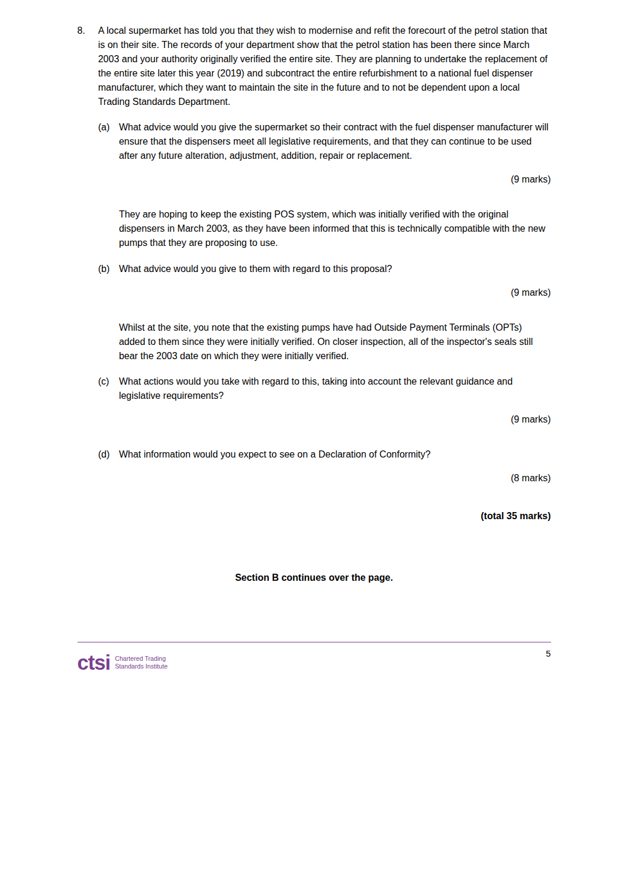8.
A local supermarket has told you that they wish to modernise and refit the forecourt of the petrol station that is on their site. The records of your department show that the petrol station has been there since March 2003 and your authority originally verified the entire site. They are planning to undertake the replacement of the entire site later this year (2019) and subcontract the entire refurbishment to a national fuel dispenser manufacturer, which they want to maintain the site in the future and to not be dependent upon a local Trading Standards Department.
(a)
What advice would you give the supermarket so their contract with the fuel dispenser manufacturer will ensure that the dispensers meet all legislative requirements, and that they can continue to be used after any future alteration, adjustment, addition, repair or replacement.
(9 marks)
They are hoping to keep the existing POS system, which was initially verified with the original dispensers in March 2003, as they have been informed that this is technically compatible with the new pumps that they are proposing to use.
(b)
What advice would you give to them with regard to this proposal?
(9 marks)
Whilst at the site, you note that the existing pumps have had Outside Payment Terminals (OPTs) added to them since they were initially verified. On closer inspection, all of the inspector's seals still bear the 2003 date on which they were initially verified.
(c)
What actions would you take with regard to this, taking into account the relevant guidance and legislative requirements?
(9 marks)
(d)
What information would you expect to see on a Declaration of Conformity?
(8 marks)
(total 35 marks)
Section B continues over the page.
ctsi Chartered Trading
Standards Institute
5